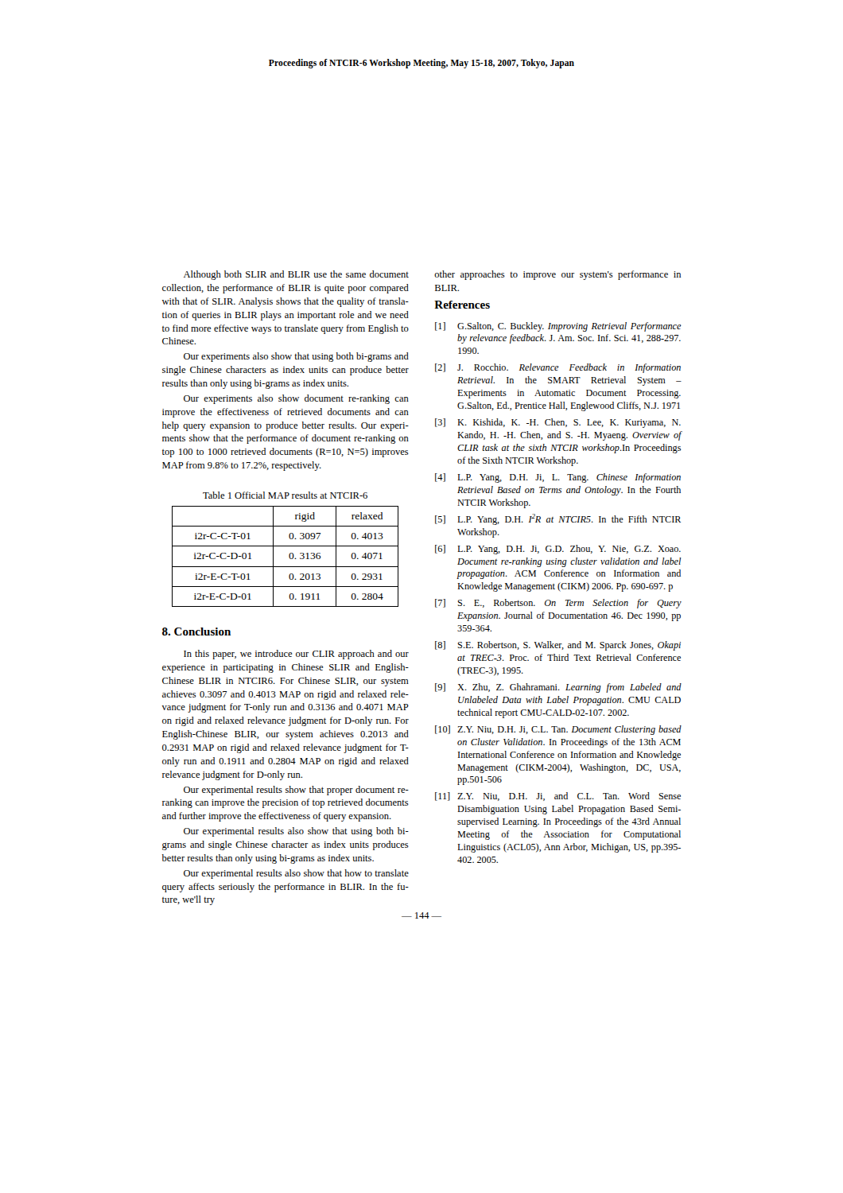Proceedings of NTCIR-6 Workshop Meeting, May 15-18, 2007, Tokyo, Japan
Although both SLIR and BLIR use the same document collection, the performance of BLIR is quite poor compared with that of SLIR. Analysis shows that the quality of translation of queries in BLIR plays an important role and we need to find more effective ways to translate query from English to Chinese.
Our experiments also show that using both bi-grams and single Chinese characters as index units can produce better results than only using bi-grams as index units.
Our experiments also show document re-ranking can improve the effectiveness of retrieved documents and can help query expansion to produce better results. Our experiments show that the performance of document re-ranking on top 100 to 1000 retrieved documents (R=10, N=5) improves MAP from 9.8% to 17.2%, respectively.
Table 1 Official MAP results at NTCIR-6
| | rigid | relaxed |
| i2r-C-C-T-01 | 0. 3097 | 0. 4013 |
| i2r-C-C-D-01 | 0. 3136 | 0. 4071 |
| i2r-E-C-T-01 | 0. 2013 | 0. 2931 |
| i2r-E-C-D-01 | 0. 1911 | 0. 2804 |
8. Conclusion
In this paper, we introduce our CLIR approach and our experience in participating in Chinese SLIR and English-Chinese BLIR in NTCIR6. For Chinese SLIR, our system achieves 0.3097 and 0.4013 MAP on rigid and relaxed relevance judgment for T-only run and 0.3136 and 0.4071 MAP on rigid and relaxed relevance judgment for D-only run. For English-Chinese BLIR, our system achieves 0.2013 and 0.2931 MAP on rigid and relaxed relevance judgment for T-only run and 0.1911 and 0.2804 MAP on rigid and relaxed relevance judgment for D-only run.
Our experimental results show that proper document re-ranking can improve the precision of top retrieved documents and further improve the effectiveness of query expansion.
Our experimental results also show that using both bi-grams and single Chinese character as index units produces better results than only using bi-grams as index units.
Our experimental results also show that how to translate query affects seriously the performance in BLIR. In the future, we'll try
other approaches to improve our system's performance in BLIR.
References
[1] G.Salton, C. Buckley. Improving Retrieval Performance by relevance feedback. J. Am. Soc. Inf. Sci. 41, 288-297. 1990.
[2] J. Rocchio. Relevance Feedback in Information Retrieval. In the SMART Retrieval System – Experiments in Automatic Document Processing. G.Salton, Ed., Prentice Hall, Englewood Cliffs, N.J. 1971
[3] K. Kishida, K. -H. Chen, S. Lee, K. Kuriyama, N. Kando, H. -H. Chen, and S. -H. Myaeng. Overview of CLIR task at the sixth NTCIR workshop.In Proceedings of the Sixth NTCIR Workshop.
[4] L.P. Yang, D.H. Ji, L. Tang. Chinese Information Retrieval Based on Terms and Ontology. In the Fourth NTCIR Workshop.
[5] L.P. Yang, D.H. I2R at NTCIR5. In the Fifth NTCIR Workshop.
[6] L.P. Yang, D.H. Ji, G.D. Zhou, Y. Nie, G.Z. Xoao. Document re-ranking using cluster validation and label propagation. ACM Conference on Information and Knowledge Management (CIKM) 2006. Pp. 690-697. p
[7] S. E., Robertson. On Term Selection for Query Expansion. Journal of Documentation 46. Dec 1990, pp 359-364.
[8] S.E. Robertson, S. Walker, and M. Sparck Jones, Okapi at TREC-3. Proc. of Third Text Retrieval Conference (TREC-3), 1995.
[9] X. Zhu, Z. Ghahramani. Learning from Labeled and Unlabeled Data with Label Propagation. CMU CALD technical report CMU-CALD-02-107. 2002.
[10] Z.Y. Niu, D.H. Ji, C.L. Tan. Document Clustering based on Cluster Validation. In Proceedings of the 13th ACM International Conference on Information and Knowledge Management (CIKM-2004), Washington, DC, USA, pp.501-506
[11] Z.Y. Niu, D.H. Ji, and C.L. Tan. Word Sense Disambiguation Using Label Propagation Based Semi-supervised Learning. In Proceedings of the 43rd Annual Meeting of the Association for Computational Linguistics (ACL05), Ann Arbor, Michigan, US, pp.395-402. 2005.
— 144 —